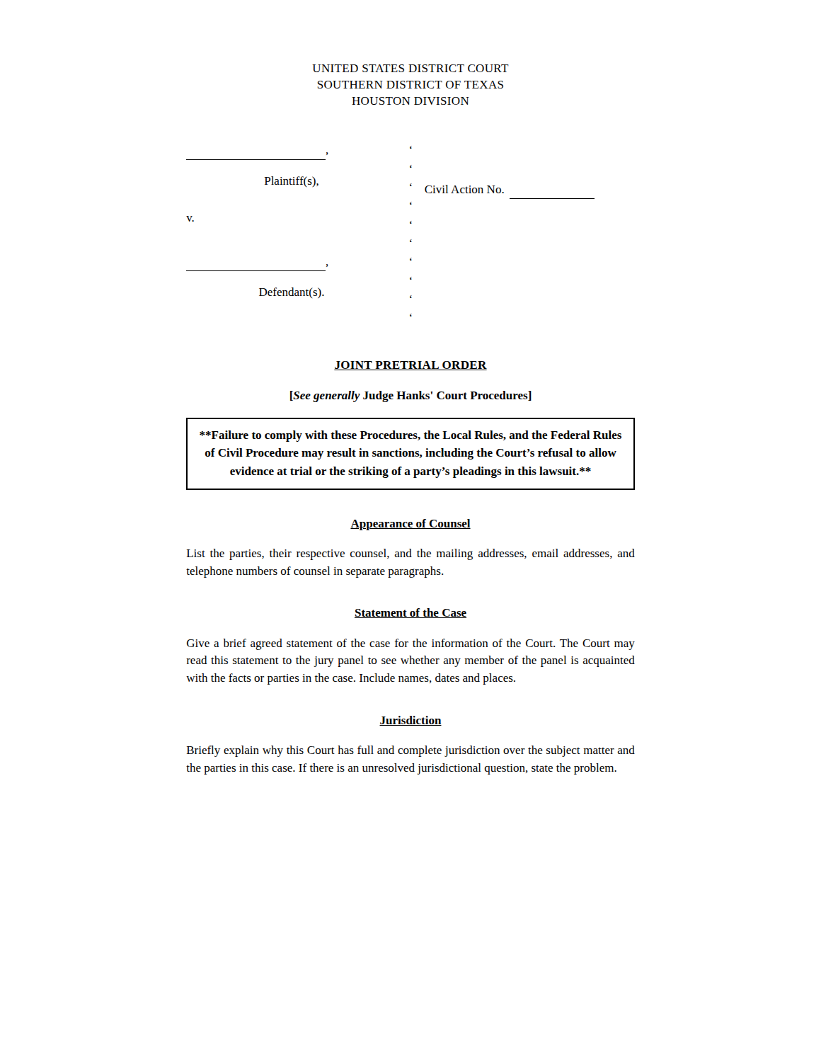UNITED STATES DISTRICT COURT
SOUTHERN DISTRICT OF TEXAS
HOUSTON DIVISION
| , Plaintiff(s), v. , Defendant(s). | ‘ ‘ ‘ ‘ ‘ ‘ ‘ ‘ ‘ ‘ | Civil Action No. |
JOINT PRETRIAL ORDER
[See generally Judge Hanks' Court Procedures]
**Failure to comply with these Procedures, the Local Rules, and the Federal Rules of Civil Procedure may result in sanctions, including the Court’s refusal to allow evidence at trial or the striking of a party’s pleadings in this lawsuit.**
Appearance of Counsel
List the parties, their respective counsel, and the mailing addresses, email addresses, and telephone numbers of counsel in separate paragraphs.
Statement of the Case
Give a brief agreed statement of the case for the information of the Court. The Court may read this statement to the jury panel to see whether any member of the panel is acquainted with the facts or parties in the case. Include names, dates and places.
Jurisdiction
Briefly explain why this Court has full and complete jurisdiction over the subject matter and the parties in this case. If there is an unresolved jurisdictional question, state the problem.